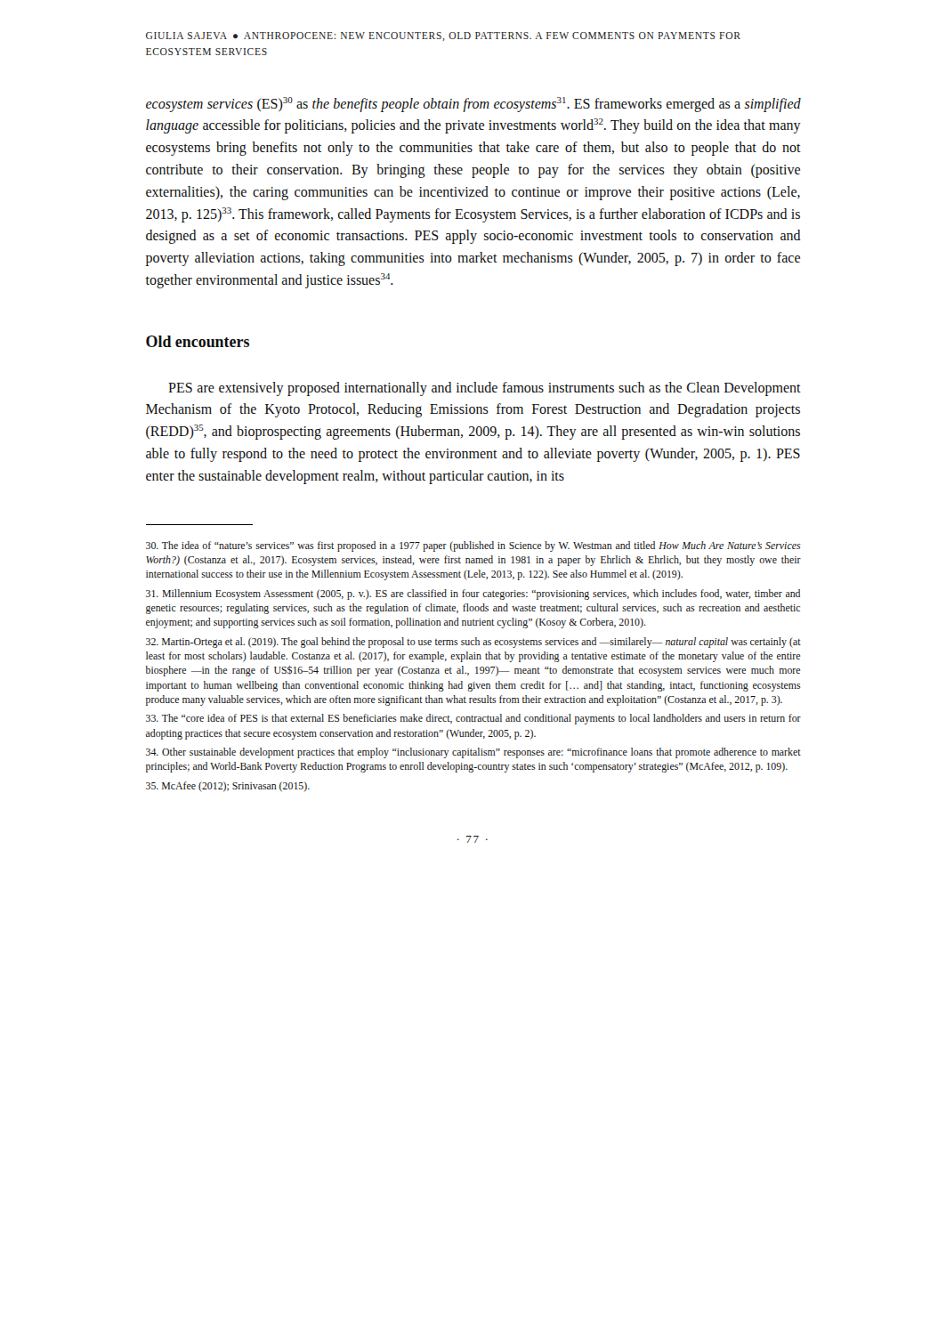Giulia Sajeva●Anthropocene: New Encounters, Old Patterns. A Few Comments on Payments for Ecosystem Services
ecosystem services (ES)30 as the benefits people obtain from ecosystems31. ES frameworks emerged as a simplified language accessible for politicians, policies and the private investments world32. They build on the idea that many ecosystems bring benefits not only to the communities that take care of them, but also to people that do not contribute to their conservation. By bringing these people to pay for the services they obtain (positive externalities), the caring communities can be incentivized to continue or improve their positive actions (Lele, 2013, p. 125)33. This framework, called Payments for Ecosystem Services, is a further elaboration of ICDPs and is designed as a set of economic transactions. PES apply socio-economic investment tools to conservation and poverty alleviation actions, taking communities into market mechanisms (Wunder, 2005, p. 7) in order to face together environmental and justice issues34.
Old encounters
PES are extensively proposed internationally and include famous instruments such as the Clean Development Mechanism of the Kyoto Protocol, Reducing Emissions from Forest Destruction and Degradation projects (REDD)35, and bioprospecting agreements (Huberman, 2009, p. 14). They are all presented as win-win solutions able to fully respond to the need to protect the environment and to alleviate poverty (Wunder, 2005, p. 1). PES enter the sustainable development realm, without particular caution, in its
30. The idea of “nature’s services” was first proposed in a 1977 paper (published in Science by W. Westman and titled How Much Are Nature’s Services Worth?) (Costanza et al., 2017). Ecosystem services, instead, were first named in 1981 in a paper by Ehrlich & Ehrlich, but they mostly owe their international success to their use in the Millennium Ecosystem Assessment (Lele, 2013, p. 122). See also Hummel et al. (2019).
31. Millennium Ecosystem Assessment (2005, p. v.). ES are classified in four categories: “provisioning services, which includes food, water, timber and genetic resources; regulating services, such as the regulation of climate, floods and waste treatment; cultural services, such as recreation and aesthetic enjoyment; and supporting services such as soil formation, pollination and nutrient cycling” (Kosoy & Corbera, 2010).
32. Martin-Ortega et al. (2019). The goal behind the proposal to use terms such as ecosystems services and —similarely— natural capital was certainly (at least for most scholars) laudable. Costanza et al. (2017), for example, explain that by providing a tentative estimate of the monetary value of the entire biosphere —in the range of US$16–54 trillion per year (Costanza et al., 1997)— meant “to demonstrate that ecosystem services were much more important to human wellbeing than conventional economic thinking had given them credit for [… and] that standing, intact, functioning ecosystems produce many valuable services, which are often more significant than what results from their extraction and exploitation” (Costanza et al., 2017, p. 3).
33. The “core idea of PES is that external ES beneficiaries make direct, contractual and conditional payments to local landholders and users in return for adopting practices that secure ecosystem conservation and restoration” (Wunder, 2005, p. 2).
34. Other sustainable development practices that employ “inclusionary capitalism” responses are: “microfinance loans that promote adherence to market principles; and World-Bank Poverty Reduction Programs to enroll developing-country states in such ‘compensatory’ strategies” (McAfee, 2012, p. 109).
35. McAfee (2012); Srinivasan (2015).
· 77 ·